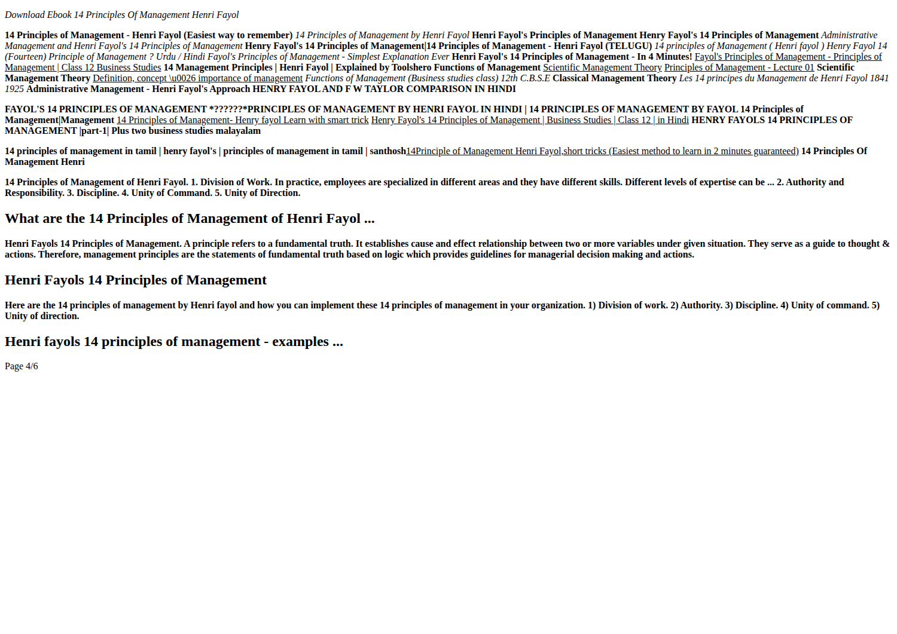Download Ebook 14 Principles Of Management Henri Fayol
14 Principles of Management - Henri Fayol (Easiest way to remember) 14 Principles of Management by Henri Fayol Henri Fayol's Principles of Management Henry Fayol's 14 Principles of Management Administrative Management and Henri Fayol's 14 Principles of Management Henry Fayol's 14 Principles of Management|14 Principles of Management - Henri Fayol (TELUGU) 14 principles of Management ( Henri fayol ) Henry Fayol 14 (Fourteen) Principle of Management ? Urdu / Hindi Fayol's Principles of Management - Simplest Explanation Ever Henri Fayol's 14 Principles of Management - In 4 Minutes! Fayol's Principles of Management - Principles of Management | Class 12 Business Studies 14 Management Principles | Henri Fayol | Explained by Toolshero Functions of Management Scientific Management Theory Principles of Management - Lecture 01 Scientific Management Theory Definition, concept \u0026 importance of management Functions of Management (Business studies class) 12th C.B.S.E Classical Management Theory Les 14 principes du Management de Henri Fayol 1841 1925 Administrative Management - Henri Fayol's Approach HENRY FAYOL AND F W TAYLOR COMPARISON IN HINDI
FAYOL'S 14 PRINCIPLES OF MANAGEMENT *??????*PRINCIPLES OF MANAGEMENT BY HENRI FAYOL IN HINDI | 14 PRINCIPLES OF MANAGEMENT BY FAYOL 14 Principles of Management|Management 14 Principles of Management- Henry fayol Learn with smart trick Henry Fayol's 14 Principles of Management | Business Studies | Class 12 | in Hindi HENRY FAYOLS 14 PRINCIPLES OF MANAGEMENT |part-1| Plus two business studies malayalam
14 principles of management in tamil | henry fayol's | principles of management in tamil | santhosh 14Principle of Management Henri Fayol,short tricks (Easiest method to learn in 2 minutes guaranteed) 14 Principles Of Management Henri
14 Principles of Management of Henri Fayol. 1. Division of Work. In practice, employees are specialized in different areas and they have different skills. Different levels of expertise can be ... 2. Authority and Responsibility. 3. Discipline. 4. Unity of Command. 5. Unity of Direction.
What are the 14 Principles of Management of Henri Fayol ...
Henri Fayols 14 Principles of Management. A principle refers to a fundamental truth. It establishes cause and effect relationship between two or more variables under given situation. They serve as a guide to thought & actions. Therefore, management principles are the statements of fundamental truth based on logic which provides guidelines for managerial decision making and actions.
Henri Fayols 14 Principles of Management
Here are the 14 principles of management by Henri fayol and how you can implement these 14 principles of management in your organization. 1) Division of work. 2) Authority. 3) Discipline. 4) Unity of command. 5) Unity of direction.
Henri fayols 14 principles of management - examples ...
Page 4/6